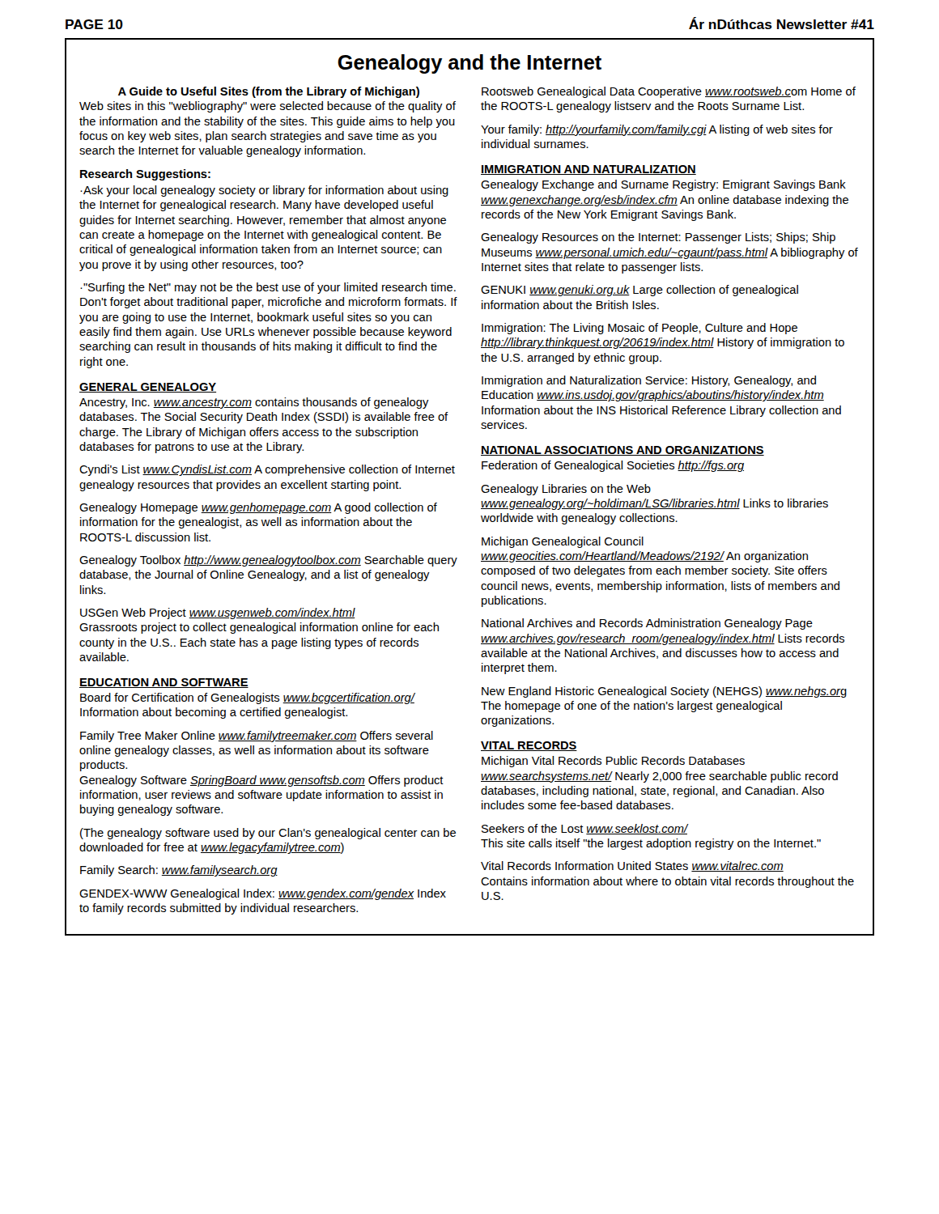PAGE 10 Ár nDúthcas Newsletter #41
Genealogy and the Internet
A Guide to Useful Sites (from the Library of Michigan) Web sites in this "webliography" were selected because of the quality of the information and the stability of the sites. This guide aims to help you focus on key web sites, plan search strategies and save time as you search the Internet for valuable genealogy information.
Research Suggestions:
·Ask your local genealogy society or library for information about using the Internet for genealogical research. Many have developed useful guides for Internet searching. However, remember that almost anyone can create a homepage on the Internet with genealogical content. Be critical of genealogical information taken from an Internet source; can you prove it by using other resources, too?
·"Surfing the Net" may not be the best use of your limited research time. Don't forget about traditional paper, microfiche and microform formats. If you are going to use the Internet, bookmark useful sites so you can easily find them again. Use URLs whenever possible because keyword searching can result in thousands of hits making it difficult to find the right one.
General Genealogy
Ancestry, Inc. www.ancestry.com contains thousands of genealogy databases. The Social Security Death Index (SSDI) is available free of charge. The Library of Michigan offers access to the subscription databases for patrons to use at the Library.
Cyndi's List www.CyndisList.com A comprehensive collection of Internet genealogy resources that provides an excellent starting point.
Genealogy Homepage www.genhomepage.com A good collection of information for the genealogist, as well as information about the ROOTS-L discussion list.
Genealogy Toolbox http://www.genealogytoolbox.com Searchable query database, the Journal of Online Genealogy, and a list of genealogy links.
USGen Web Project www.usgenweb.com/index.html
Grassroots project to collect genealogical information online for each county in the U.S.. Each state has a page listing types of records available.
Education and Software
Board for Certification of Genealogists www.bcgcertification.org/ Information about becoming a certified genealogist.
Family Tree Maker Online www.familytreemaker.com Offers several online genealogy classes, as well as information about its software products.
Genealogy Software SpringBoard www.gensoftsb.com Offers product information, user reviews and software update information to assist in buying genealogy software.
(The genealogy software used by our Clan's genealogical center can be downloaded for free at www.legacyfamilytree.com)
Family Search: www.familysearch.org
GENDEX-WWW Genealogical Index: www.gendex.com/gendex Index to family records submitted by individual researchers.
Rootsweb Genealogical Data Cooperative www.rootsweb.com Home of the ROOTS-L genealogy listserv and the Roots Surname List.
Your family: http://yourfamily.com/family.cgi A listing of web sites for individual surnames.
Immigration and Naturalization
Genealogy Exchange and Surname Registry: Emigrant Savings Bank www.genexchange.org/esb/index.cfm An online database indexing the records of the New York Emigrant Savings Bank.
Genealogy Resources on the Internet: Passenger Lists; Ships; Ship Museums www.personal.umich.edu/~cgaunt/pass.html A bibliography of Internet sites that relate to passenger lists.
GENUKI www.genuki.org.uk Large collection of genealogical information about the British Isles.
Immigration: The Living Mosaic of People, Culture and Hope http://library.thinkquest.org/20619/index.html History of immigration to the U.S. arranged by ethnic group.
Immigration and Naturalization Service: History, Genealogy, and Education www.ins.usdoj.gov/graphics/aboutins/history/index.htm Information about the INS Historical Reference Library collection and services.
National Associations and Organizations
Federation of Genealogical Societies http://fgs.org
Genealogy Libraries on the Web www.genealogy.org/~holdiman/LSG/libraries.html Links to libraries worldwide with genealogy collections.
Michigan Genealogical Council www.geocities.com/Heartland/Meadows/2192/ An organization composed of two delegates from each member society. Site offers council news, events, membership information, lists of members and publications.
National Archives and Records Administration Genealogy Page www.archives.gov/research_room/genealogy/index.html Lists records available at the National Archives, and discusses how to access and interpret them.
New England Historic Genealogical Society (NEHGS) www.nehgs.org The homepage of one of the nation's largest genealogical organizations.
Vital Records
Michigan Vital Records Public Records Databases www.searchsystems.net/ Nearly 2,000 free searchable public record databases, including national, state, regional, and Canadian. Also includes some fee-based databases.
Seekers of the Lost www.seeklost.com/
This site calls itself "the largest adoption registry on the Internet."
Vital Records Information United States www.vitalrec.com
Contains information about where to obtain vital records throughout the U.S.